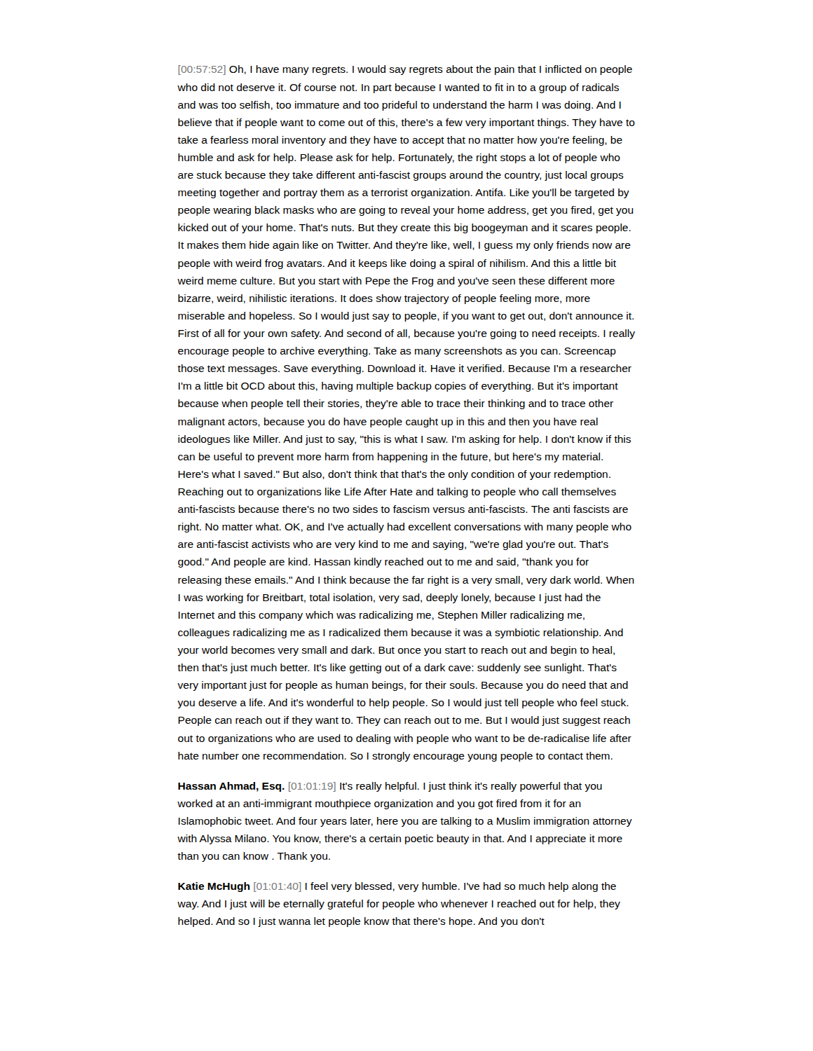[00:57:52] Oh, I have many regrets. I would say regrets about the pain that I inflicted on people who did not deserve it. Of course not. In part because I wanted to fit in to a group of radicals and was too selfish, too immature and too prideful to understand the harm I was doing. And I believe that if people want to come out of this, there's a few very important things. They have to take a fearless moral inventory and they have to accept that no matter how you're feeling, be humble and ask for help. Please ask for help. Fortunately, the right stops a lot of people who are stuck because they take different anti-fascist groups around the country, just local groups meeting together and portray them as a terrorist organization. Antifa. Like you'll be targeted by people wearing black masks who are going to reveal your home address, get you fired, get you kicked out of your home. That's nuts. But they create this big boogeyman and it scares people. It makes them hide again like on Twitter. And they're like, well, I guess my only friends now are people with weird frog avatars. And it keeps like doing a spiral of nihilism. And this a little bit weird meme culture. But you start with Pepe the Frog and you've seen these different more bizarre, weird, nihilistic iterations. It does show trajectory of people feeling more, more miserable and hopeless. So I would just say to people, if you want to get out, don't announce it. First of all for your own safety. And second of all, because you're going to need receipts. I really encourage people to archive everything. Take as many screenshots as you can. Screencap those text messages. Save everything. Download it. Have it verified. Because I'm a researcher I'm a little bit OCD about this, having multiple backup copies of everything. But it's important because when people tell their stories, they're able to trace their thinking and to trace other malignant actors, because you do have people caught up in this and then you have real ideologues like Miller. And just to say, "this is what I saw. I'm asking for help. I don't know if this can be useful to prevent more harm from happening in the future, but here's my material. Here's what I saved." But also, don't think that that's the only condition of your redemption. Reaching out to organizations like Life After Hate and talking to people who call themselves anti-fascists because there's no two sides to fascism versus anti-fascists. The anti fascists are right. No matter what. OK, and I've actually had excellent conversations with many people who are anti-fascist activists who are very kind to me and saying, "we're glad you're out. That's good." And people are kind. Hassan kindly reached out to me and said, "thank you for releasing these emails." And I think because the far right is a very small, very dark world. When I was working for Breitbart, total isolation, very sad, deeply lonely, because I just had the Internet and this company which was radicalizing me, Stephen Miller radicalizing me, colleagues radicalizing me as I radicalized them because it was a symbiotic relationship. And your world becomes very small and dark. But once you start to reach out and begin to heal, then that's just much better. It's like getting out of a dark cave: suddenly see sunlight. That's very important just for people as human beings, for their souls. Because you do need that and you deserve a life. And it's wonderful to help people. So I would just tell people who feel stuck. People can reach out if they want to. They can reach out to me. But I would just suggest reach out to organizations who are used to dealing with people who want to be de-radicalise life after hate number one recommendation. So I strongly encourage young people to contact them.
Hassan Ahmad, Esq. [01:01:19] It's really helpful. I just think it's really powerful that you worked at an anti-immigrant mouthpiece organization and you got fired from it for an Islamophobic tweet. And four years later, here you are talking to a Muslim immigration attorney with Alyssa Milano. You know, there's a certain poetic beauty in that. And I appreciate it more than you can know . Thank you.
Katie McHugh [01:01:40] I feel very blessed, very humble. I've had so much help along the way. And I just will be eternally grateful for people who whenever I reached out for help, they helped. And so I just wanna let people know that there's hope. And you don't